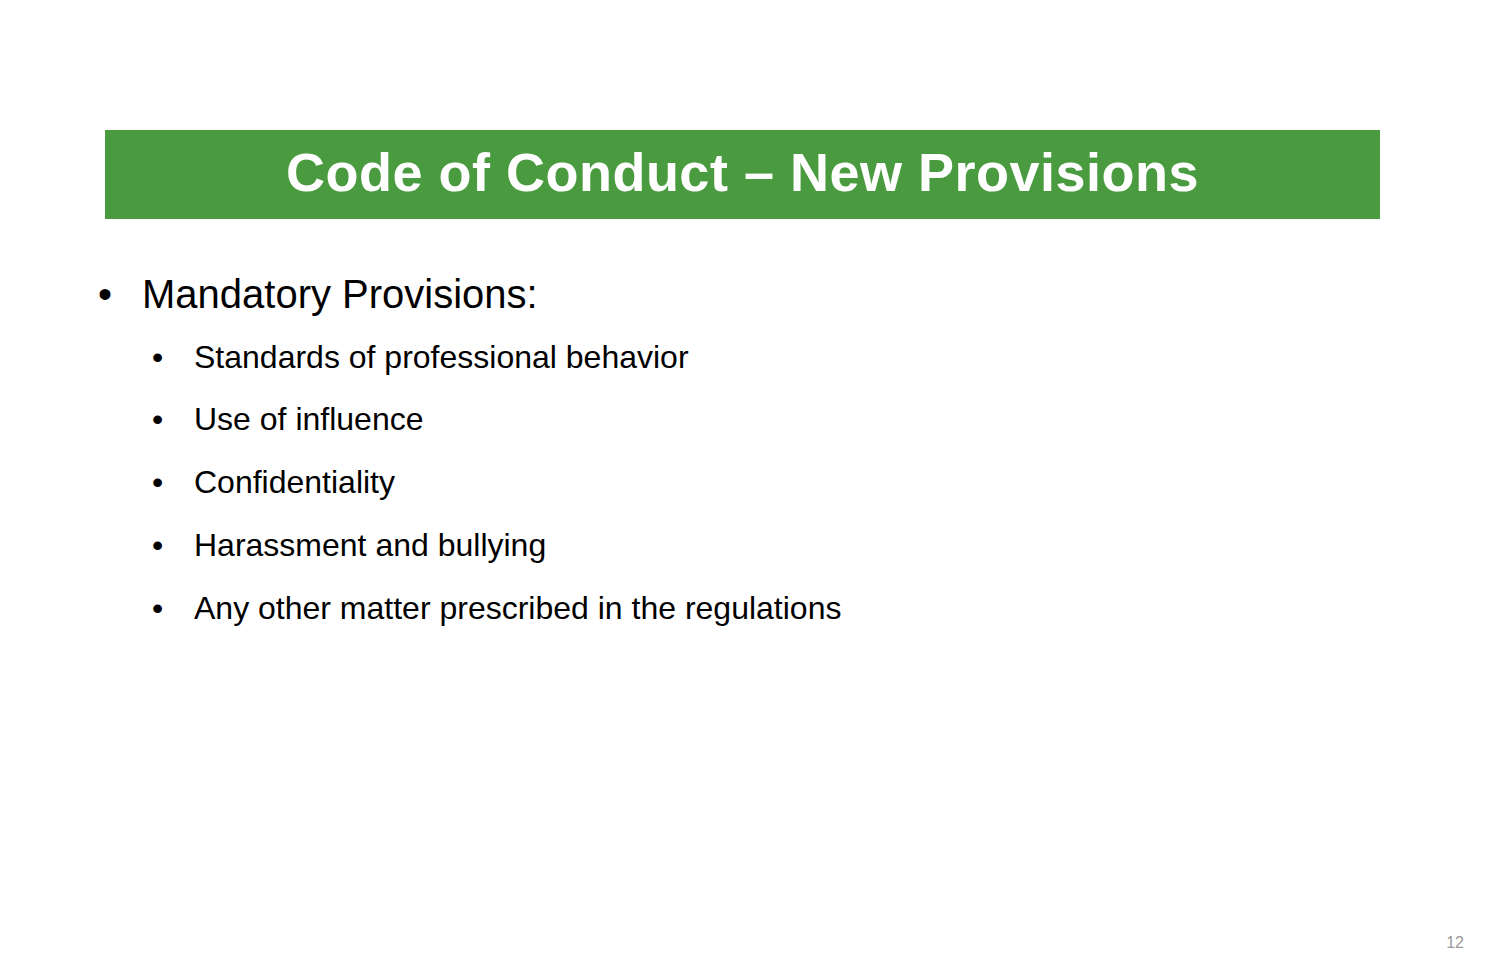Code of Conduct – New Provisions
Mandatory Provisions:
Standards of professional behavior
Use of influence
Confidentiality
Harassment and bullying
Any other matter prescribed in the regulations
12